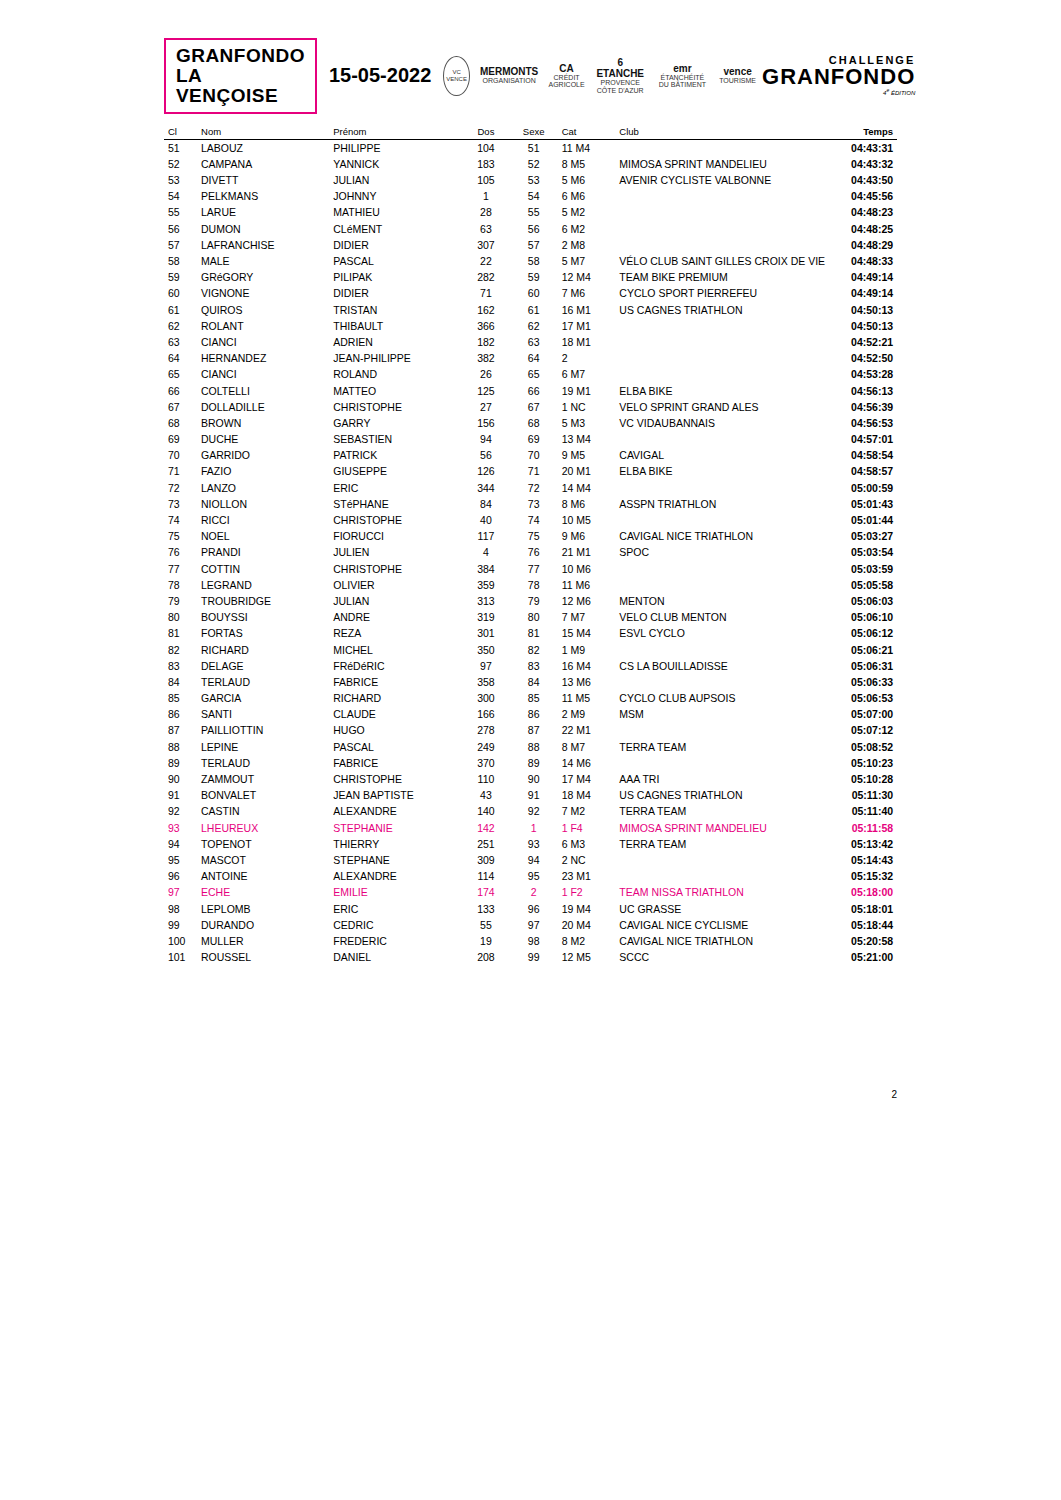GRANFONDO LA VENÇOISE
15-05-2022
VC VENCE
MERMONTSORGANISATION
CACRÉDIT AGRICOLE
6 ETANCHEPROVENCE CÔTE D'AZUR
emr ÉTANCHÉITÉ DU BÂTIMENT
vence TOURISME
CHALLENGE
GRANFONDO
4e ÉDITION
| Cl | Nom | Prénom | Dos | Sexe | Cat | Club | Temps |
| --- | --- | --- | --- | --- | --- | --- | --- |
| 51 | LABOUZ | PHILIPPE | 104 | 51 | 11 M4 | | 04:43:31 |
| 52 | CAMPANA | YANNICK | 183 | 52 | 8 M5 | MIMOSA SPRINT MANDELIEU | 04:43:32 |
| 53 | DIVETT | JULIAN | 105 | 53 | 5 M6 | AVENIR CYCLISTE VALBONNE | 04:43:50 |
| 54 | PELKMANS | JOHNNY | 1 | 54 | 6 M6 | | 04:45:56 |
| 55 | LARUE | MATHIEU | 28 | 55 | 5 M2 | | 04:48:23 |
| 56 | DUMON | CLéMENT | 63 | 56 | 6 M2 | | 04:48:25 |
| 57 | LAFRANCHISE | DIDIER | 307 | 57 | 2 M8 | | 04:48:29 |
| 58 | MALE | PASCAL | 22 | 58 | 5 M7 | VÉLO CLUB SAINT GILLES CROIX DE VIE | 04:48:33 |
| 59 | GRéGORY | PILIPAK | 282 | 59 | 12 M4 | TEAM BIKE PREMIUM | 04:49:14 |
| 60 | VIGNONE | DIDIER | 71 | 60 | 7 M6 | CYCLO SPORT PIERREFEU | 04:49:14 |
| 61 | QUIROS | TRISTAN | 162 | 61 | 16 M1 | US CAGNES TRIATHLON | 04:50:13 |
| 62 | ROLANT | THIBAULT | 366 | 62 | 17 M1 | | 04:50:13 |
| 63 | CIANCI | ADRIEN | 182 | 63 | 18 M1 | | 04:52:21 |
| 64 | HERNANDEZ | JEAN-PHILIPPE | 382 | 64 | 2 | | 04:52:50 |
| 65 | CIANCI | ROLAND | 26 | 65 | 6 M7 | | 04:53:28 |
| 66 | COLTELLI | MATTEO | 125 | 66 | 19 M1 | ELBA BIKE | 04:56:13 |
| 67 | DOLLADILLE | CHRISTOPHE | 27 | 67 | 1 NC | VELO SPRINT GRAND ALES | 04:56:39 |
| 68 | BROWN | GARRY | 156 | 68 | 5 M3 | VC VIDAUBANNAIS | 04:56:53 |
| 69 | DUCHE | SEBASTIEN | 94 | 69 | 13 M4 | | 04:57:01 |
| 70 | GARRIDO | PATRICK | 56 | 70 | 9 M5 | CAVIGAL | 04:58:54 |
| 71 | FAZIO | GIUSEPPE | 126 | 71 | 20 M1 | ELBA BIKE | 04:58:57 |
| 72 | LANZO | ERIC | 344 | 72 | 14 M4 | | 05:00:59 |
| 73 | NIOLLON | STéPHANE | 84 | 73 | 8 M6 | ASSPN TRIATHLON | 05:01:43 |
| 74 | RICCI | CHRISTOPHE | 40 | 74 | 10 M5 | | 05:01:44 |
| 75 | NOEL | FIORUCCI | 117 | 75 | 9 M6 | CAVIGAL NICE TRIATHLON | 05:03:27 |
| 76 | PRANDI | JULIEN | 4 | 76 | 21 M1 | SPOC | 05:03:54 |
| 77 | COTTIN | CHRISTOPHE | 384 | 77 | 10 M6 | | 05:03:59 |
| 78 | LEGRAND | OLIVIER | 359 | 78 | 11 M6 | | 05:05:58 |
| 79 | TROUBRIDGE | JULIAN | 313 | 79 | 12 M6 | MENTON | 05:06:03 |
| 80 | BOUYSSI | ANDRE | 319 | 80 | 7 M7 | VELO CLUB MENTON | 05:06:10 |
| 81 | FORTAS | REZA | 301 | 81 | 15 M4 | ESVL CYCLO | 05:06:12 |
| 82 | RICHARD | MICHEL | 350 | 82 | 1 M9 | | 05:06:21 |
| 83 | DELAGE | FRéDéRIC | 97 | 83 | 16 M4 | CS LA BOUILLADISSE | 05:06:31 |
| 84 | TERLAUD | FABRICE | 358 | 84 | 13 M6 | | 05:06:33 |
| 85 | GARCIA | RICHARD | 300 | 85 | 11 M5 | CYCLO CLUB AUPSOIS | 05:06:53 |
| 86 | SANTI | CLAUDE | 166 | 86 | 2 M9 | MSM | 05:07:00 |
| 87 | PAILLIOTTIN | HUGO | 278 | 87 | 22 M1 | | 05:07:12 |
| 88 | LEPINE | PASCAL | 249 | 88 | 8 M7 | TERRA TEAM | 05:08:52 |
| 89 | TERLAUD | FABRICE | 370 | 89 | 14 M6 | | 05:10:23 |
| 90 | ZAMMOUT | CHRISTOPHE | 110 | 90 | 17 M4 | AAA TRI | 05:10:28 |
| 91 | BONVALET | JEAN BAPTISTE | 43 | 91 | 18 M4 | US CAGNES TRIATHLON | 05:11:30 |
| 92 | CASTIN | ALEXANDRE | 140 | 92 | 7 M2 | TERRA TEAM | 05:11:40 |
| 93 | LHEUREUX | STEPHANIE | 142 | 1 | 1 F4 | MIMOSA SPRINT MANDELIEU | 05:11:58 |
| 94 | TOPENOT | THIERRY | 251 | 93 | 6 M3 | TERRA TEAM | 05:13:42 |
| 95 | MASCOT | STEPHANE | 309 | 94 | 2 NC | | 05:14:43 |
| 96 | ANTOINE | ALEXANDRE | 114 | 95 | 23 M1 | | 05:15:32 |
| 97 | ECHE | EMILIE | 174 | 2 | 1 F2 | TEAM NISSA TRIATHLON | 05:18:00 |
| 98 | LEPLOMB | ERIC | 133 | 96 | 19 M4 | UC GRASSE | 05:18:01 |
| 99 | DURANDO | CEDRIC | 55 | 97 | 20 M4 | CAVIGAL NICE CYCLISME | 05:18:44 |
| 100 | MULLER | FREDERIC | 19 | 98 | 8 M2 | CAVIGAL NICE TRIATHLON | 05:20:58 |
| 101 | ROUSSEL | DANIEL | 208 | 99 | 12 M5 | SCCC | 05:21:00 |
2